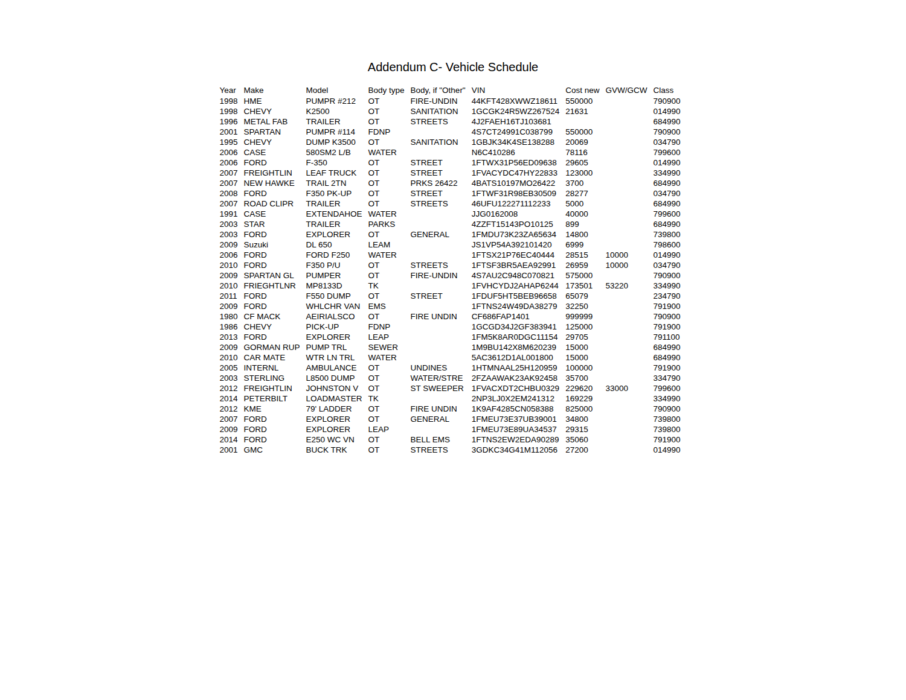Addendum C- Vehicle Schedule
| Year | Make | Model | Body type | Body, if "Other" | VIN | Cost new | GVW/GCW | Class |
| --- | --- | --- | --- | --- | --- | --- | --- | --- |
| 1998 | HME | PUMPR #212 | OT | FIRE-UNDIN | 44KFT428XWWZ18611 | 550000 | | 790900 |
| 1998 | CHEVY | K2500 | OT | SANITATION | 1GCGK24R5WZ267524 | 21631 | | 014990 |
| 1996 | METAL FAB | TRAILER | OT | STREETS | 4J2FAEH16TJ103681 | | | 684990 |
| 2001 | SPARTAN | PUMPR #114 | FDNP | | 4S7CT24991C038799 | 550000 | | 790900 |
| 1995 | CHEVY | DUMP K3500 | OT | SANITATION | 1GBJK34K4SE138288 | 20069 | | 034790 |
| 2006 | CASE | 580SM2 L/B | WATER | | N6C410286 | 78116 | | 799600 |
| 2006 | FORD | F-350 | OT | STREET | 1FTWX31P56ED09638 | 29605 | | 014990 |
| 2007 | FREIGHTLIN | LEAF TRUCK | OT | STREET | 1FVACYDC47HY22833 | 123000 | | 334990 |
| 2007 | NEW HAWKE | TRAIL 2TN | OT | PRKS 26422 | 4BATS10197MO26422 | 3700 | | 684990 |
| 2008 | FORD | F350 PK-UP | OT | STREET | 1FTWF31R98EB30509 | 28277 | | 034790 |
| 2007 | ROAD CLIPR | TRAILER | OT | STREETS | 46UFU122271112233 | 5000 | | 684990 |
| 1991 | CASE | EXTENDAHOE | WATER | | JJG0162008 | 40000 | | 799600 |
| 2003 | STAR | TRAILER | PARKS | | 4ZZFT15143PO10125 | 899 | | 684990 |
| 2003 | FORD | EXPLORER | OT | GENERAL | 1FMDU73K23ZA65634 | 14800 | | 739800 |
| 2009 | Suzuki | DL 650 | LEAM | | JS1VP54A392101420 | 6999 | | 798600 |
| 2006 | FORD | FORD F250 | WATER | | 1FTSX21P76EC40444 | 28515 | 10000 | 014990 |
| 2010 | FORD | F350 P/U | OT | STREETS | 1FTSF3BR5AEA92991 | 26959 | 10000 | 034790 |
| 2009 | SPARTAN GL | PUMPER | OT | FIRE-UNDIN | 4S7AU2C948C070821 | 575000 | | 790900 |
| 2010 | FRIEGHTLNR | MP8133D | TK | | 1FVHCYDJ2AHAP6244 | 173501 | 53220 | 334990 |
| 2011 | FORD | F550 DUMP | OT | STREET | 1FDUF5HT5BEB96658 | 65079 | | 234790 |
| 2009 | FORD | WHLCHR VAN | EMS | | 1FTNS24W49DA38279 | 32250 | | 791900 |
| 1980 | CF MACK | AEIRIALSCO | OT | FIRE UNDIN | CF686FAP1401 | 999999 | | 790900 |
| 1986 | CHEVY | PICK-UP | FDNP | | 1GCGD34J2GF383941 | 125000 | | 791900 |
| 2013 | FORD | EXPLORER | LEAP | | 1FM5K8AR0DGC11154 | 29705 | | 791100 |
| 2009 | GORMAN RUP | PUMP TRL | SEWER | | 1M9BU142X8M620239 | 15000 | | 684990 |
| 2010 | CAR MATE | WTR LN TRL | WATER | | 5AC3612D1AL001800 | 15000 | | 684990 |
| 2005 | INTERNL | AMBULANCE | OT | UNDINES | 1HTMNAAL25H120959 | 100000 | | 791900 |
| 2003 | STERLING | L8500 DUMP | OT | WATER/STRE | 2FZAAWAK23AK92458 | 35700 | | 334790 |
| 2012 | FREIGHTLIN | JOHNSTON V | OT | ST SWEEPER | 1FVACXDT2CHBU0329 | 229620 | 33000 | 799600 |
| 2014 | PETERBILT | LOADMASTER | TK | | 2NP3LJ0X2EM241312 | 169229 | | 334990 |
| 2012 | KME | 79' LADDER | OT | FIRE UNDIN | 1K9AF4285CN058388 | 825000 | | 790900 |
| 2007 | FORD | EXPLORER | OT | GENERAL | 1FMEU73E37UB39001 | 34800 | | 739800 |
| 2009 | FORD | EXPLORER | LEAP | | 1FMEU73E89UA34537 | 29315 | | 739800 |
| 2014 | FORD | E250 WC VN | OT | BELL EMS | 1FTNS2EW2EDA90289 | 35060 | | 791900 |
| 2001 | GMC | BUCK TRK | OT | STREETS | 3GDKC34G41M112056 | 27200 | | 014990 |